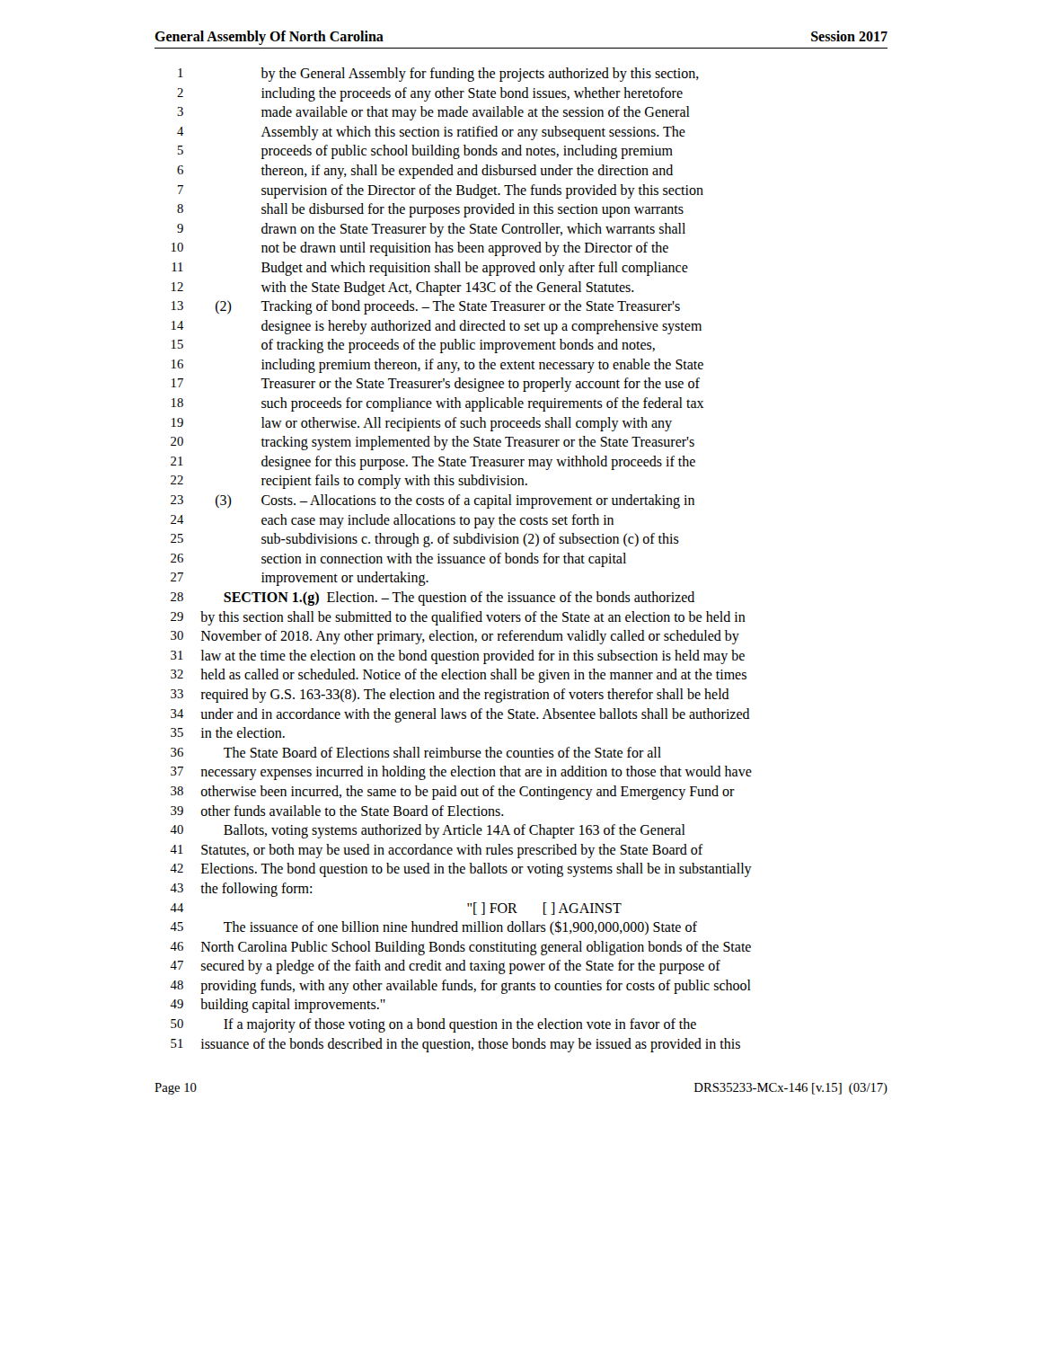General Assembly Of North Carolina Session 2017
by the General Assembly for funding the projects authorized by this section,
including the proceeds of any other State bond issues, whether heretofore
made available or that may be made available at the session of the General
Assembly at which this section is ratified or any subsequent sessions. The
proceeds of public school building bonds and notes, including premium
thereon, if any, shall be expended and disbursed under the direction and
supervision of the Director of the Budget. The funds provided by this section
shall be disbursed for the purposes provided in this section upon warrants
drawn on the State Treasurer by the State Controller, which warrants shall
not be drawn until requisition has been approved by the Director of the
Budget and which requisition shall be approved only after full compliance
with the State Budget Act, Chapter 143C of the General Statutes.
(2) Tracking of bond proceeds. – The State Treasurer or the State Treasurer's
designee is hereby authorized and directed to set up a comprehensive system
of tracking the proceeds of the public improvement bonds and notes,
including premium thereon, if any, to the extent necessary to enable the State
Treasurer or the State Treasurer's designee to properly account for the use of
such proceeds for compliance with applicable requirements of the federal tax
law or otherwise. All recipients of such proceeds shall comply with any
tracking system implemented by the State Treasurer or the State Treasurer's
designee for this purpose. The State Treasurer may withhold proceeds if the
recipient fails to comply with this subdivision.
(3) Costs. – Allocations to the costs of a capital improvement or undertaking in
each case may include allocations to pay the costs set forth in
sub-subdivisions c. through g. of subdivision (2) of subsection (c) of this
section in connection with the issuance of bonds for that capital
improvement or undertaking.
SECTION 1.(g) Election. – The question of the issuance of the bonds authorized
by this section shall be submitted to the qualified voters of the State at an election to be held in
November of 2018. Any other primary, election, or referendum validly called or scheduled by
law at the time the election on the bond question provided for in this subsection is held may be
held as called or scheduled. Notice of the election shall be given in the manner and at the times
required by G.S. 163-33(8). The election and the registration of voters therefor shall be held
under and in accordance with the general laws of the State. Absentee ballots shall be authorized
in the election.
The State Board of Elections shall reimburse the counties of the State for all
necessary expenses incurred in holding the election that are in addition to those that would have
otherwise been incurred, the same to be paid out of the Contingency and Emergency Fund or
other funds available to the State Board of Elections.
Ballots, voting systems authorized by Article 14A of Chapter 163 of the General
Statutes, or both may be used in accordance with rules prescribed by the State Board of
Elections. The bond question to be used in the ballots or voting systems shall be in substantially
the following form:
"[ ] FOR [ ] AGAINST
The issuance of one billion nine hundred million dollars ($1,900,000,000) State of
North Carolina Public School Building Bonds constituting general obligation bonds of the State
secured by a pledge of the faith and credit and taxing power of the State for the purpose of
providing funds, with any other available funds, for grants to counties for costs of public school
building capital improvements."
If a majority of those voting on a bond question in the election vote in favor of the
issuance of the bonds described in the question, those bonds may be issued as provided in this
Page 10 DRS35233-MCx-146 [v.15] (03/17)